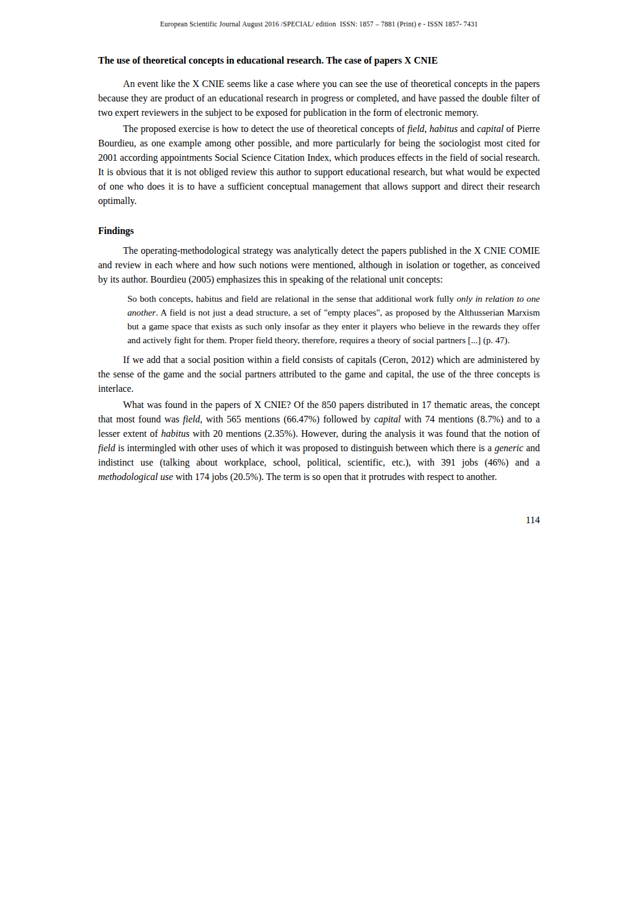European Scientific Journal August 2016 /SPECIAL/ edition ISSN: 1857 – 7881 (Print) e - ISSN 1857- 7431
The use of theoretical concepts in educational research. The case of papers X CNIE
An event like the X CNIE seems like a case where you can see the use of theoretical concepts in the papers because they are product of an educational research in progress or completed, and have passed the double filter of two expert reviewers in the subject to be exposed for publication in the form of electronic memory.
The proposed exercise is how to detect the use of theoretical concepts of field, habitus and capital of Pierre Bourdieu, as one example among other possible, and more particularly for being the sociologist most cited for 2001 according appointments Social Science Citation Index, which produces effects in the field of social research. It is obvious that it is not obliged review this author to support educational research, but what would be expected of one who does it is to have a sufficient conceptual management that allows support and direct their research optimally.
Findings
The operating-methodological strategy was analytically detect the papers published in the X CNIE COMIE and review in each where and how such notions were mentioned, although in isolation or together, as conceived by its author. Bourdieu (2005) emphasizes this in speaking of the relational unit concepts:
So both concepts, habitus and field are relational in the sense that additional work fully only in relation to one another. A field is not just a dead structure, a set of "empty places", as proposed by the Althusserian Marxism but a game space that exists as such only insofar as they enter it players who believe in the rewards they offer and actively fight for them. Proper field theory, therefore, requires a theory of social partners [...] (p. 47).
If we add that a social position within a field consists of capitals (Ceron, 2012) which are administered by the sense of the game and the social partners attributed to the game and capital, the use of the three concepts is interlace.
What was found in the papers of X CNIE? Of the 850 papers distributed in 17 thematic areas, the concept that most found was field, with 565 mentions (66.47%) followed by capital with 74 mentions (8.7%) and to a lesser extent of habitus with 20 mentions (2.35%). However, during the analysis it was found that the notion of field is intermingled with other uses of which it was proposed to distinguish between which there is a generic and indistinct use (talking about workplace, school, political, scientific, etc.), with 391 jobs (46%) and a methodological use with 174 jobs (20.5%). The term is so open that it protrudes with respect to another.
114